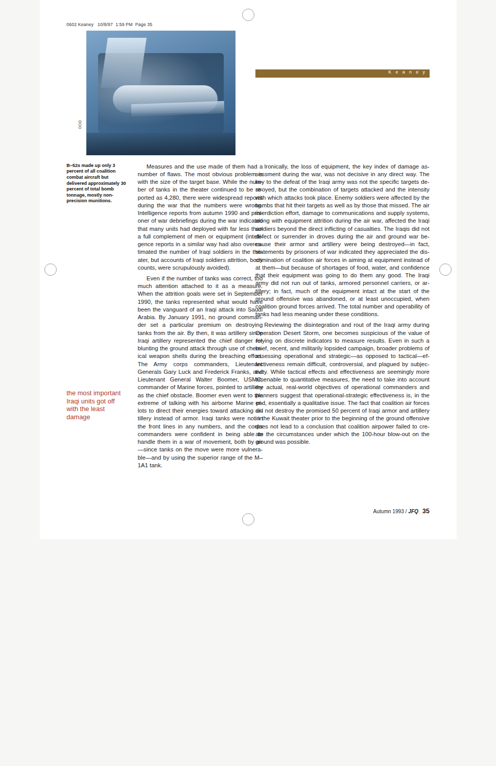0602 Keaney 10/8/97 1:59 PM Page 35
K e a n e y
DOD
B–52s made up only 3 percent of all coalition combat aircraft but delivered approximately 30 percent of total bomb tonnage, mostly non-precision munitions.
Measures and the use made of them had a number of flaws. The most obvious problem is with the size of the target base. While the number of tanks in the theater continued to be reported as 4,280, there were widespread reports during the war that the numbers were wrong. Intelligence reports from autumn 1990 and prisoner of war debriefings during the war indicated that many units had deployed with far less than a full complement of men or equipment (intelligence reports in a similar way had also overestimated the number of Iraqi soldiers in the theater, but accounts of Iraqi soldiers attrition, body counts, were scrupulously avoided).
Even if the number of tanks was correct, too much attention attached to it as a measure. When the attrition goals were set in September 1990, the tanks represented what would have been the vanguard of an Iraqi attack into Saudi Arabia. By January 1991, no ground commander set a particular premium on destroying tanks from the air. By then, it was artillery since Iraqi artillery represented the chief danger for blunting the ground attack through use of chemical weapon shells during the breaching effort. The Army corps commanders, Lieutenant Generals Gary Luck and Frederick Franks, and Lieutenant General Walter Boomer, USMC, commander of Marine forces, pointed to artillery as the chief obstacle. Boomer even went to the extreme of talking with his airborne Marine pilots to direct their energies toward attacking artillery instead of armor. Iraqi tanks were not in the front lines in any numbers, and the corps commanders were confident in being able to handle them in a war of movement, both by air—since tanks on the move were more vulnerable—and by using the superior range of the M–1A1 tank.
the most important Iraqi units got off with the least damage
Ironically, the loss of equipment, the key index of damage assessment during the war, was not decisive in any direct way. The key to the defeat of the Iraqi army was not the specific targets destroyed, but the combination of targets attacked and the intensity with which attacks took place. Enemy soldiers were affected by the bombs that hit their targets as well as by those that missed. The air interdiction effort, damage to communications and supply systems, along with equipment attrition during the air war, affected the Iraqi soldiers beyond the direct inflicting of casualties. The Iraqis did not defect or surrender in droves during the air and ground war because their armor and artillery were being destroyed—in fact, statements by prisoners of war indicated they appreciated the discrimination of coalition air forces in aiming at equipment instead of at them—but because of shortages of food, water, and confidence that their equipment was going to do them any good. The Iraqi army did not run out of tanks, armored personnel carriers, or artillery; in fact, much of the equipment intact at the start of the ground offensive was abandoned, or at least unoccupied, when coalition ground forces arrived. The total number and operability of tanks had less meaning under these conditions.
Reviewing the disintegration and rout of the Iraqi army during Operation Desert Storm, one becomes suspicious of the value of relying on discrete indicators to measure results. Even in such a brief, recent, and militarily lopsided campaign, broader problems of assessing operational and strategic—as opposed to tactical—effectiveness remain difficult, controversial, and plagued by subjectivity. While tactical effects and effectiveness are seemingly more amenable to quantitative measures, the need to take into account the actual, real-world objectives of operational commanders and planners suggest that operational-strategic effectiveness is, in the end, essentially a qualitative issue. The fact that coalition air forces did not destroy the promised 50 percent of Iraqi armor and artillery in the Kuwait theater prior to the beginning of the ground offensive does not lead to a conclusion that coalition airpower failed to create the circumstances under which the 100-hour blow-out on the ground was possible.
Autumn 1993 / JFQ 35